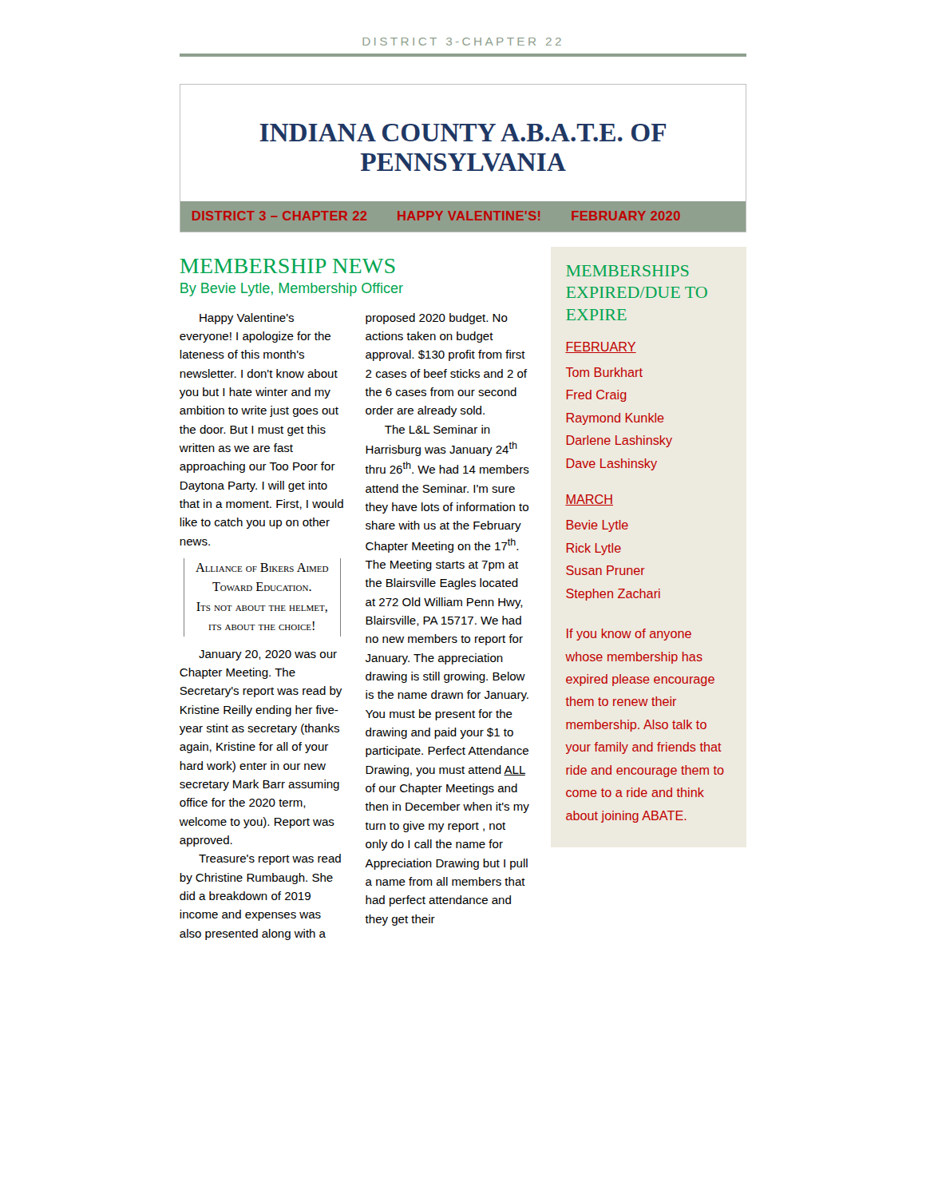District 3-Chapter 22
INDIANA COUNTY A.B.A.T.E. OF PENNSYLVANIA
DISTRICT 3 – CHAPTER 22 HAPPY VALENTINE'S! FEBRUARY 2020
MEMBERSHIP NEWS
By Bevie Lytle, Membership Officer
Happy Valentine's everyone! I apologize for the lateness of this month's newsletter. I don't know about you but I hate winter and my ambition to write just goes out the door. But I must get this written as we are fast approaching our Too Poor for Daytona Party. I will get into that in a moment. First, I would like to catch you up on other news.
Alliance of Bikers Aimed Toward Education.
Its not about the helmet, its about the choice!
January 20, 2020 was our Chapter Meeting. The Secretary's report was read by Kristine Reilly ending her five-year stint as secretary (thanks again, Kristine for all of your hard work) enter in our new secretary Mark Barr assuming office for the 2020 term, welcome to you). Report was approved.
Treasure's report was read by Christine Rumbaugh. She did a breakdown of 2019 income and expenses was also presented along with a proposed 2020 budget. No actions taken on budget approval. $130 profit from first 2 cases of beef sticks and 2 of the 6 cases from our second order are already sold.
The L&L Seminar in Harrisburg was January 24th thru 26th. We had 14 members attend the Seminar. I'm sure they have lots of information to share with us at the February Chapter Meeting on the 17th. The Meeting starts at 7pm at the Blairsville Eagles located at 272 Old William Penn Hwy, Blairsville, PA 15717. We had no new members to report for January. The appreciation drawing is still growing. Below is the name drawn for January. You must be present for the drawing and paid your $1 to participate. Perfect Attendance Drawing, you must attend ALL of our Chapter Meetings and then in December when it's my turn to give my report , not only do I call the name for Appreciation Drawing but I pull a name from all members that had perfect attendance and they get their
MEMBERSHIPS EXPIRED/DUE TO EXPIRE
FEBRUARY
Tom Burkhart
Fred Craig
Raymond Kunkle
Darlene Lashinsky
Dave Lashinsky
MARCH
Bevie Lytle
Rick Lytle
Susan Pruner
Stephen Zachari
If you know of anyone whose membership has expired please encourage them to renew their membership. Also talk to your family and friends that ride and encourage them to come to a ride and think about joining ABATE.